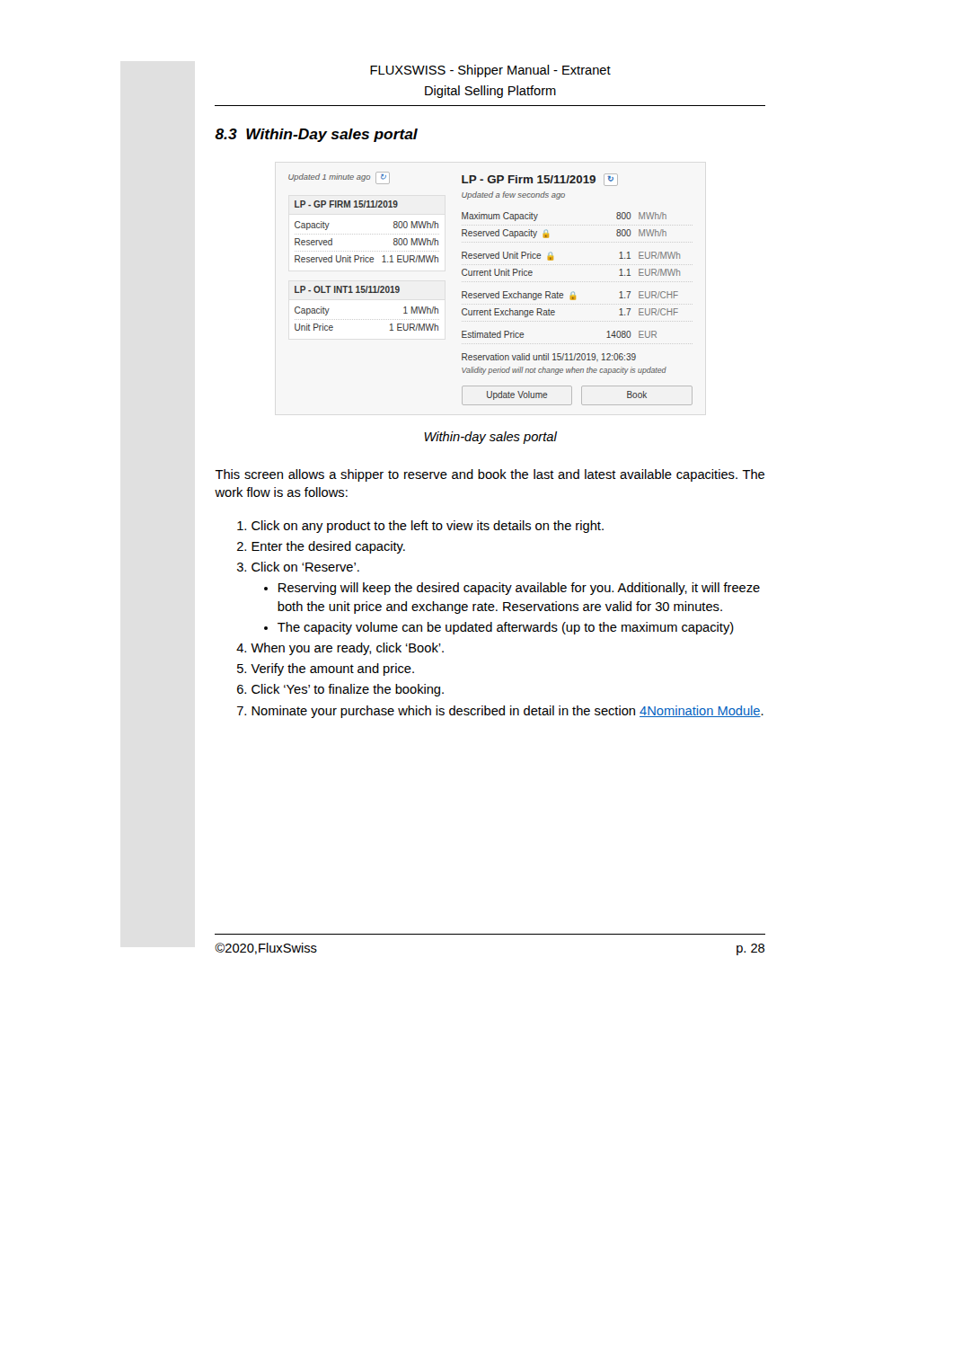FLUXSWISS - Shipper Manual - Extranet
Digital Selling Platform
8.3 Within-Day sales portal
Updated 1 minute ago ↻
LP - GP FIRM 15/11/2019
Capacity 800 MWh/h
Reserved 800 MWh/h
Reserved Unit Price 1.1 EUR/MWh
LP - OLT INT1 15/11/2019
Capacity 1 MWh/h
Unit Price 1 EUR/MWh
LP - GP Firm 15/11/2019 ↻
Updated a few seconds ago
Maximum Capacity 800 MWh/h
Reserved Capacity 🔒 800 MWh/h
Reserved Unit Price 🔒 1.1 EUR/MWh
Current Unit Price 1.1 EUR/MWh
Reserved Exchange Rate 🔒 1.7 EUR/CHF
Current Exchange Rate 1.7 EUR/CHF
Estimated Price 14080 EUR
Reservation valid until 15/11/2019, 12:06:39
Validity period will not change when the capacity is updated
Update Volume
Book
Within-day sales portal
This screen allows a shipper to reserve and book the last and latest available capacities. The work flow is as follows:
Click on any product to the left to view its details on the right.
Enter the desired capacity.
Click on ‘Reserve’.
Reserving will keep the desired capacity available for you. Additionally, it will freeze both the unit price and exchange rate. Reservations are valid for 30 minutes.
The capacity volume can be updated afterwards (up to the maximum capacity)
When you are ready, click ‘Book’.
Verify the amount and price.
Click ‘Yes’ to finalize the booking.
Nominate your purchase which is described in detail in the section 4Nomination Module.
©2020,FluxSwiss p. 28